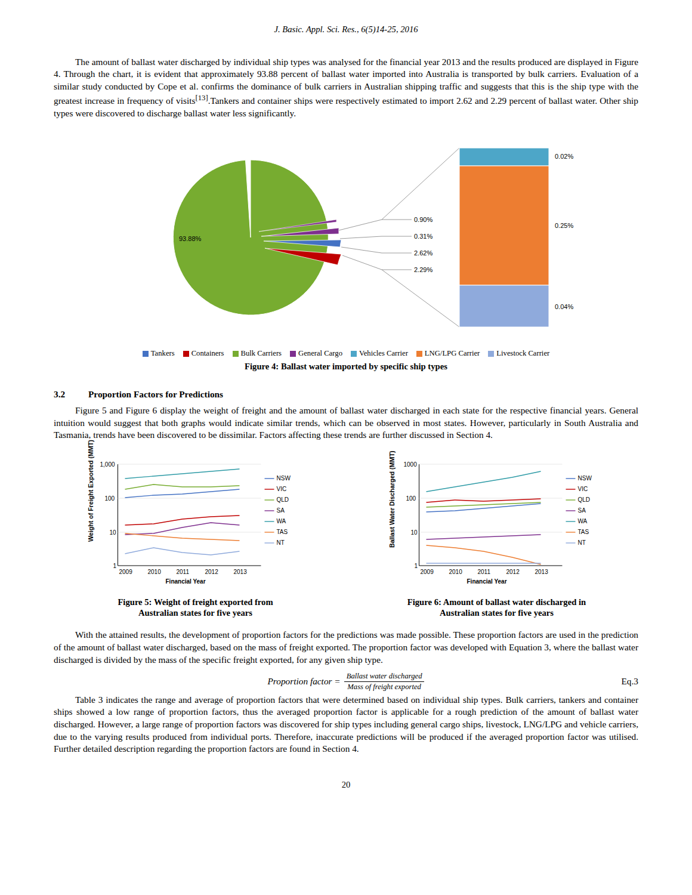J. Basic. Appl. Sci. Res., 6(5)14-25, 2016
The amount of ballast water discharged by individual ship types was analysed for the financial year 2013 and the results produced are displayed in Figure 4. Through the chart, it is evident that approximately 93.88 percent of ballast water imported into Australia is transported by bulk carriers. Evaluation of a similar study conducted by Cope et al. confirms the dominance of bulk carriers in Australian shipping traffic and suggests that this is the ship type with the greatest increase in frequency of visits[13].Tankers and container ships were respectively estimated to import 2.62 and 2.29 percent of ballast water. Other ship types were discovered to discharge ballast water less significantly.
93.88% 0.90% 0.31% 2.62% 2.29% 0.02% 0.25% 0.04%
Tankers Containers Bulk Carriers General Cargo Vehicles Carrier LNG/LPG Carrier Livestock Carrier
Figure 4: Ballast water imported by specific ship types
3.2 Proportion Factors for Predictions
Figure 5 and Figure 6 display the weight of freight and the amount of ballast water discharged in each state for the respective financial years. General intuition would suggest that both graphs would indicate similar trends, which can be observed in most states. However, particularly in South Australia and Tasmania, trends have been discovered to be dissimilar. Factors affecting these trends are further discussed in Section 4.
1,000 100 10 1 2009 2010 2011 2012 2013 Financial Year Weight of Freight Exported (MMT) NSW VIC QLD SA WA TAS NT
Figure 5: Weight of freight exported from
Australian states for five years
1000 100 10 1 2009 2010 2011 2012 2013 Financial Year Ballast Water Discharged (MMT) NSW VIC QLD SA WA TAS NT
Figure 6: Amount of ballast water discharged in
Australian states for five years
With the attained results, the development of proportion factors for the predictions was made possible. These proportion factors are used in the prediction of the amount of ballast water discharged, based on the mass of freight exported. The proportion factor was developed with Equation 3, where the ballast water discharged is divided by the mass of the specific freight exported, for any given ship type.
Proportion factor = Ballast water discharged Mass of freight exported Eq.3
Table 3 indicates the range and average of proportion factors that were determined based on individual ship types. Bulk carriers, tankers and container ships showed a low range of proportion factors, thus the averaged proportion factor is applicable for a rough prediction of the amount of ballast water discharged. However, a large range of proportion factors was discovered for ship types including general cargo ships, livestock, LNG/LPG and vehicle carriers, due to the varying results produced from individual ports. Therefore, inaccurate predictions will be produced if the averaged proportion factor was utilised. Further detailed description regarding the proportion factors are found in Section 4.
20